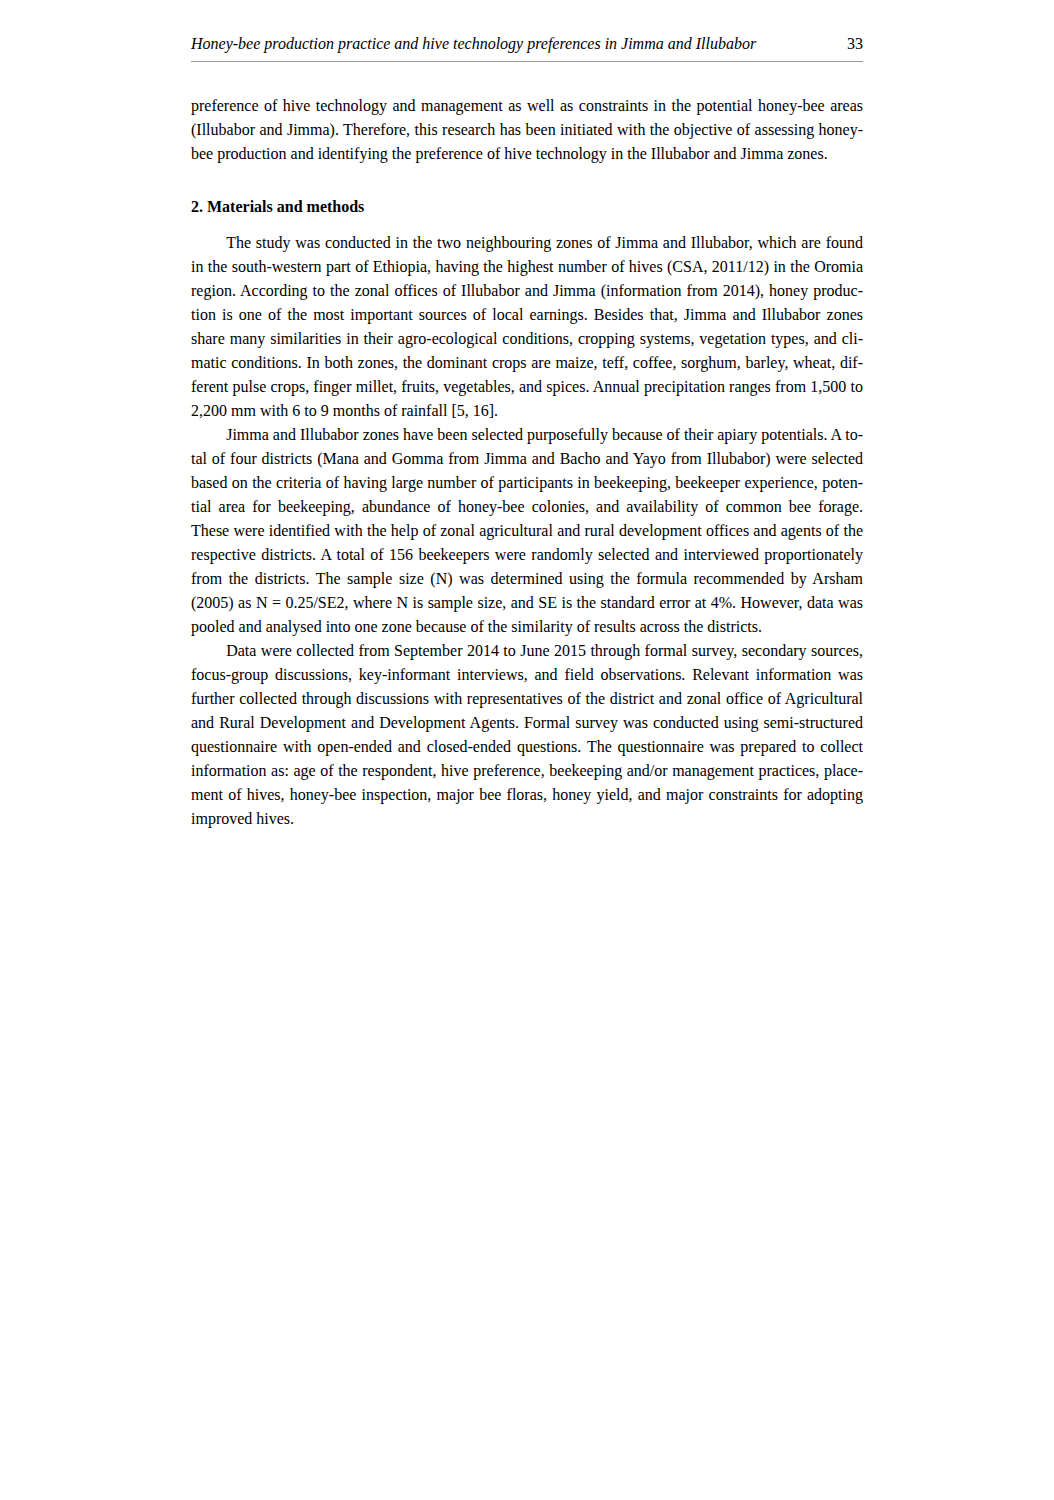Honey-bee production practice and hive technology preferences in Jimma and Illubabor 33
preference of hive technology and management as well as constraints in the potential honey-bee areas (Illubabor and Jimma). Therefore, this research has been initiated with the objective of assessing honey-bee production and identifying the preference of hive technology in the Illubabor and Jimma zones.
2. Materials and methods
The study was conducted in the two neighbouring zones of Jimma and Illubabor, which are found in the south-western part of Ethiopia, having the highest number of hives (CSA, 2011/12) in the Oromia region. According to the zonal offices of Illubabor and Jimma (information from 2014), honey production is one of the most important sources of local earnings. Besides that, Jimma and Illubabor zones share many similarities in their agro-ecological conditions, cropping systems, vegetation types, and climatic conditions. In both zones, the dominant crops are maize, teff, coffee, sorghum, barley, wheat, different pulse crops, finger millet, fruits, vegetables, and spices. Annual precipitation ranges from 1,500 to 2,200 mm with 6 to 9 months of rainfall [5, 16].
Jimma and Illubabor zones have been selected purposefully because of their apiary potentials. A total of four districts (Mana and Gomma from Jimma and Bacho and Yayo from Illubabor) were selected based on the criteria of having large number of participants in beekeeping, beekeeper experience, potential area for beekeeping, abundance of honey-bee colonies, and availability of common bee forage. These were identified with the help of zonal agricultural and rural development offices and agents of the respective districts. A total of 156 beekeepers were randomly selected and interviewed proportionately from the districts. The sample size (N) was determined using the formula recommended by Arsham (2005) as N = 0.25/SE2, where N is sample size, and SE is the standard error at 4%. However, data was pooled and analysed into one zone because of the similarity of results across the districts.
Data were collected from September 2014 to June 2015 through formal survey, secondary sources, focus-group discussions, key-informant interviews, and field observations. Relevant information was further collected through discussions with representatives of the district and zonal office of Agricultural and Rural Development and Development Agents. Formal survey was conducted using semi-structured questionnaire with open-ended and closed-ended questions. The questionnaire was prepared to collect information as: age of the respondent, hive preference, beekeeping and/or management practices, placement of hives, honey-bee inspection, major bee floras, honey yield, and major constraints for adopting improved hives.